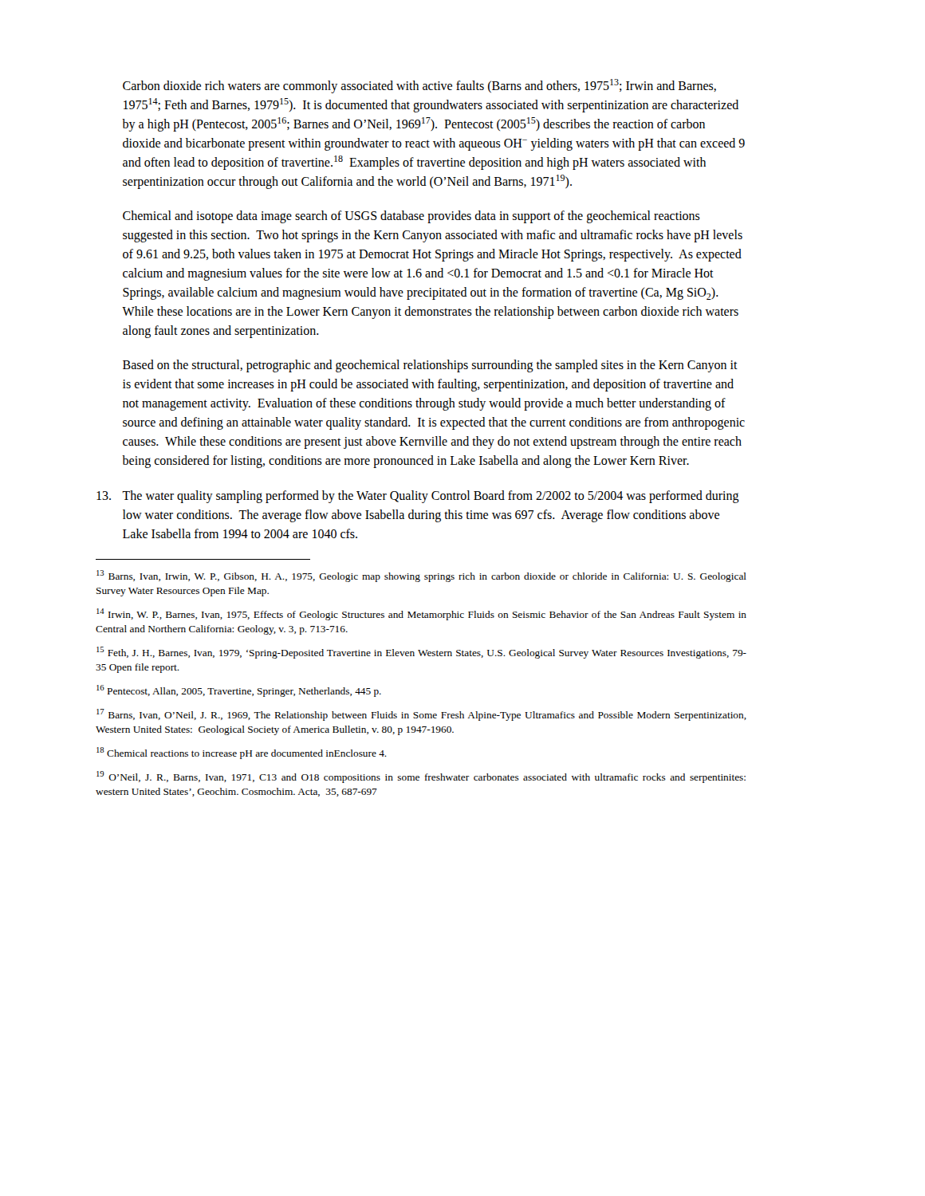Carbon dioxide rich waters are commonly associated with active faults (Barns and others, 197513; Irwin and Barnes, 197514; Feth and Barnes, 197915). It is documented that groundwaters associated with serpentinization are characterized by a high pH (Pentecost, 200516; Barnes and O’Neil, 196917). Pentecost (200515) describes the reaction of carbon dioxide and bicarbonate present within groundwater to react with aqueous OH− yielding waters with pH that can exceed 9 and often lead to deposition of travertine.18 Examples of travertine deposition and high pH waters associated with serpentinization occur through out California and the world (O’Neil and Barns, 197119).
Chemical and isotope data image search of USGS database provides data in support of the geochemical reactions suggested in this section. Two hot springs in the Kern Canyon associated with mafic and ultramafic rocks have pH levels of 9.61 and 9.25, both values taken in 1975 at Democrat Hot Springs and Miracle Hot Springs, respectively. As expected calcium and magnesium values for the site were low at 1.6 and <0.1 for Democrat and 1.5 and <0.1 for Miracle Hot Springs, available calcium and magnesium would have precipitated out in the formation of travertine (Ca, Mg SiO2). While these locations are in the Lower Kern Canyon it demonstrates the relationship between carbon dioxide rich waters along fault zones and serpentinization.
Based on the structural, petrographic and geochemical relationships surrounding the sampled sites in the Kern Canyon it is evident that some increases in pH could be associated with faulting, serpentinization, and deposition of travertine and not management activity. Evaluation of these conditions through study would provide a much better understanding of source and defining an attainable water quality standard. It is expected that the current conditions are from anthropogenic causes. While these conditions are present just above Kernville and they do not extend upstream through the entire reach being considered for listing, conditions are more pronounced in Lake Isabella and along the Lower Kern River.
13.
The water quality sampling performed by the Water Quality Control Board from 2/2002 to 5/2004 was performed during low water conditions. The average flow above Isabella during this time was 697 cfs. Average flow conditions above Lake Isabella from 1994 to 2004 are 1040 cfs.
13 Barns, Ivan, Irwin, W. P., Gibson, H. A., 1975, Geologic map showing springs rich in carbon dioxide or chloride in California: U. S. Geological Survey Water Resources Open File Map.
14 Irwin, W. P., Barnes, Ivan, 1975, Effects of Geologic Structures and Metamorphic Fluids on Seismic Behavior of the San Andreas Fault System in Central and Northern California: Geology, v. 3, p. 713-716.
15 Feth, J. H., Barnes, Ivan, 1979, ‘Spring-Deposited Travertine in Eleven Western States, U.S. Geological Survey Water Resources Investigations, 79-35 Open file report.
16 Pentecost, Allan, 2005, Travertine, Springer, Netherlands, 445 p.
17 Barns, Ivan, O’Neil, J. R., 1969, The Relationship between Fluids in Some Fresh Alpine-Type Ultramafics and Possible Modern Serpentinization, Western United States: Geological Society of America Bulletin, v. 80, p 1947-1960.
18 Chemical reactions to increase pH are documented inEnclosure 4.
19 O’Neil, J. R., Barns, Ivan, 1971, C13 and O18 compositions in some freshwater carbonates associated with ultramafic rocks and serpentinites: western United States’, Geochim. Cosmochim. Acta, 35, 687-697